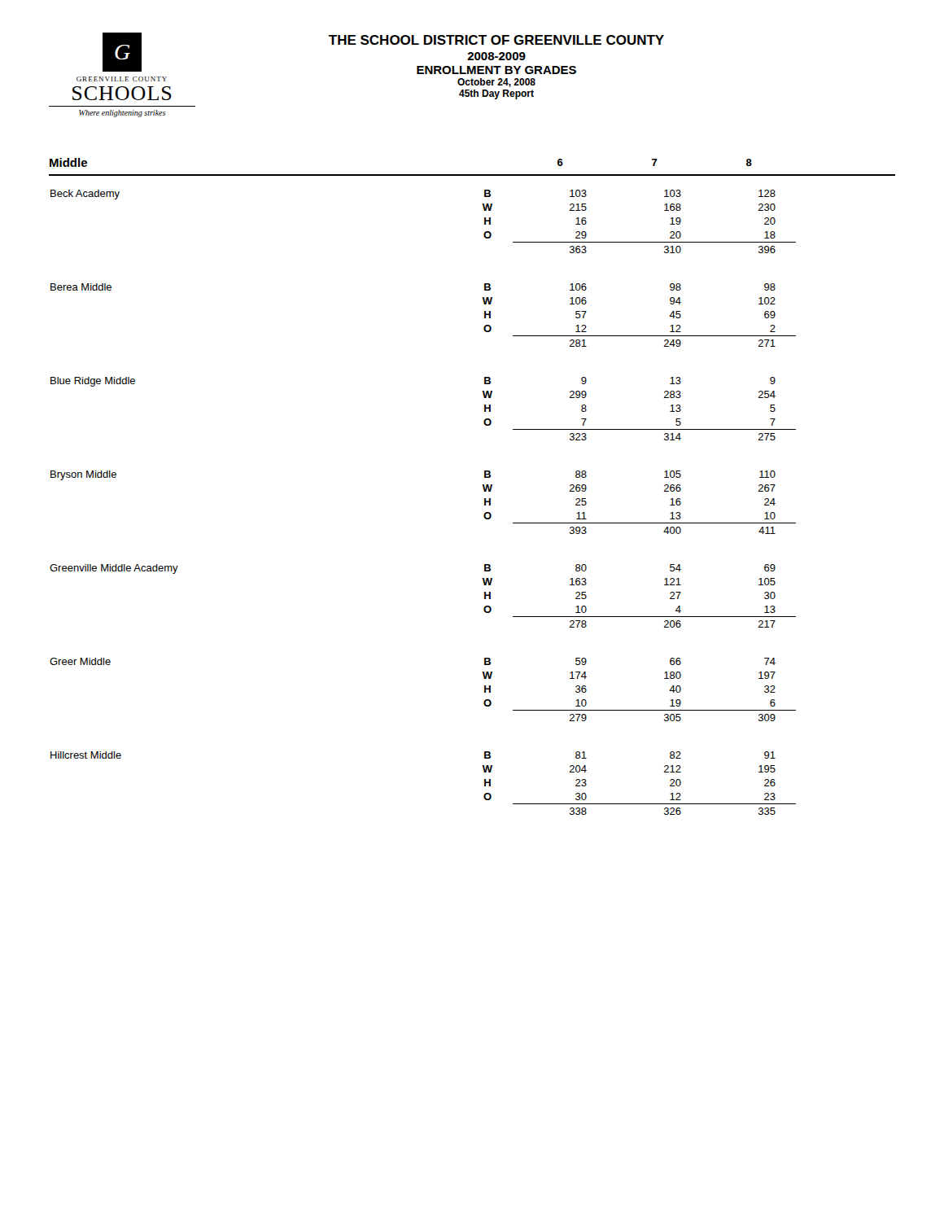G
GREENVILLE COUNTY
SCHOOLS
Where enlightening strikes
THE SCHOOL DISTRICT OF GREENVILLE COUNTY
2008-2009
ENROLLMENT BY GRADES
October 24, 2008
45th Day Report
| Middle | | 6 | 7 | 8 | |
| --- | --- | --- | --- | --- | --- |
| Beck Academy | B | 103 | 103 | 128 | |
| | W | 215 | 168 | 230 | |
| | H | 16 | 19 | 20 | |
| | O | 29 | 20 | 18 | |
| | | 363 | 310 | 396 | |
| Berea Middle | B | 106 | 98 | 98 | |
| | W | 106 | 94 | 102 | |
| | H | 57 | 45 | 69 | |
| | O | 12 | 12 | 2 | |
| | | 281 | 249 | 271 | |
| Blue Ridge Middle | B | 9 | 13 | 9 | |
| | W | 299 | 283 | 254 | |
| | H | 8 | 13 | 5 | |
| | O | 7 | 5 | 7 | |
| | | 323 | 314 | 275 | |
| Bryson Middle | B | 88 | 105 | 110 | |
| | W | 269 | 266 | 267 | |
| | H | 25 | 16 | 24 | |
| | O | 11 | 13 | 10 | |
| | | 393 | 400 | 411 | |
| Greenville Middle Academy | B | 80 | 54 | 69 | |
| | W | 163 | 121 | 105 | |
| | H | 25 | 27 | 30 | |
| | O | 10 | 4 | 13 | |
| | | 278 | 206 | 217 | |
| Greer Middle | B | 59 | 66 | 74 | |
| | W | 174 | 180 | 197 | |
| | H | 36 | 40 | 32 | |
| | O | 10 | 19 | 6 | |
| | | 279 | 305 | 309 | |
| Hillcrest Middle | B | 81 | 82 | 91 | |
| | W | 204 | 212 | 195 | |
| | H | 23 | 20 | 26 | |
| | O | 30 | 12 | 23 | |
| | | 338 | 326 | 335 | |